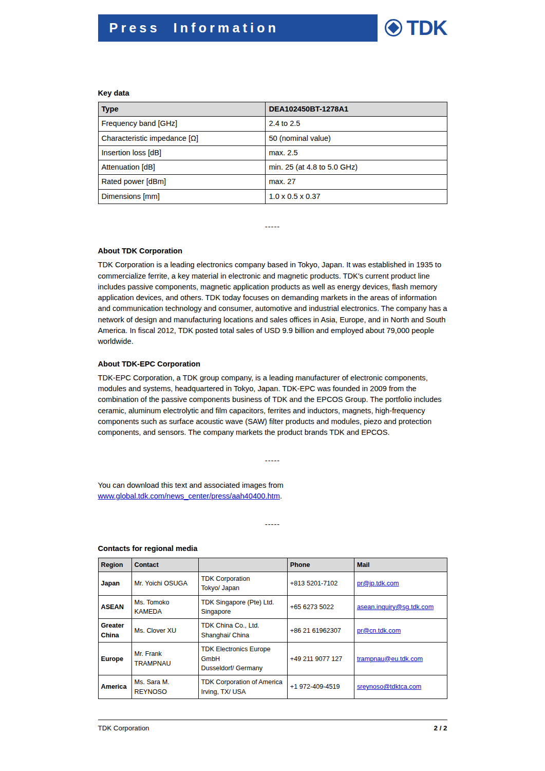Press Information
TDK
Key data
| Type | DEA102450BT-1278A1 |
| --- | --- |
| Frequency band [GHz] | 2.4 to 2.5 |
| Characteristic impedance [Ω] | 50 (nominal value) |
| Insertion loss [dB] | max. 2.5 |
| Attenuation [dB] | min. 25 (at 4.8 to 5.0 GHz) |
| Rated power [dBm] | max. 27 |
| Dimensions [mm] | 1.0 x 0.5 x 0.37 |
-----
About TDK Corporation
TDK Corporation is a leading electronics company based in Tokyo, Japan. It was established in 1935 to commercialize ferrite, a key material in electronic and magnetic products. TDK's current product line includes passive components, magnetic application products as well as energy devices, flash memory application devices, and others. TDK today focuses on demanding markets in the areas of information and communication technology and consumer, automotive and industrial electronics. The company has a network of design and manufacturing locations and sales offices in Asia, Europe, and in North and South America. In fiscal 2012, TDK posted total sales of USD 9.9 billion and employed about 79,000 people worldwide.
About TDK-EPC Corporation
TDK-EPC Corporation, a TDK group company, is a leading manufacturer of electronic components, modules and systems, headquartered in Tokyo, Japan. TDK-EPC was founded in 2009 from the combination of the passive components business of TDK and the EPCOS Group. The portfolio includes ceramic, aluminum electrolytic and film capacitors, ferrites and inductors, magnets, high-frequency components such as surface acoustic wave (SAW) filter products and modules, piezo and protection components, and sensors. The company markets the product brands TDK and EPCOS.
-----
You can download this text and associated images from
www.global.tdk.com/news_center/press/aah40400.htm.
-----
Contacts for regional media
| Region | Contact | | Phone | Mail |
| --- | --- | --- | --- | --- |
| Japan | Mr. Yoichi OSUGA | TDK Corporation Tokyo/ Japan | +813 5201-7102 | pr@jp.tdk.com |
| ASEAN | Ms. Tomoko KAMEDA | TDK Singapore (Pte) Ltd. Singapore | +65 6273 5022 | asean.inquiry@sg.tdk.com |
| Greater China | Ms. Clover XU | TDK China Co., Ltd. Shanghai/ China | +86 21 61962307 | pr@cn.tdk.com |
| Europe | Mr. Frank TRAMPNAU | TDK Electronics Europe GmbH Dusseldorf/ Germany | +49 211 9077 127 | trampnau@eu.tdk.com |
| America | Ms. Sara M. REYNOSO | TDK Corporation of America Irving, TX/ USA | +1 972-409-4519 | sreynoso@tdktca.com |
TDK Corporation
2 / 2